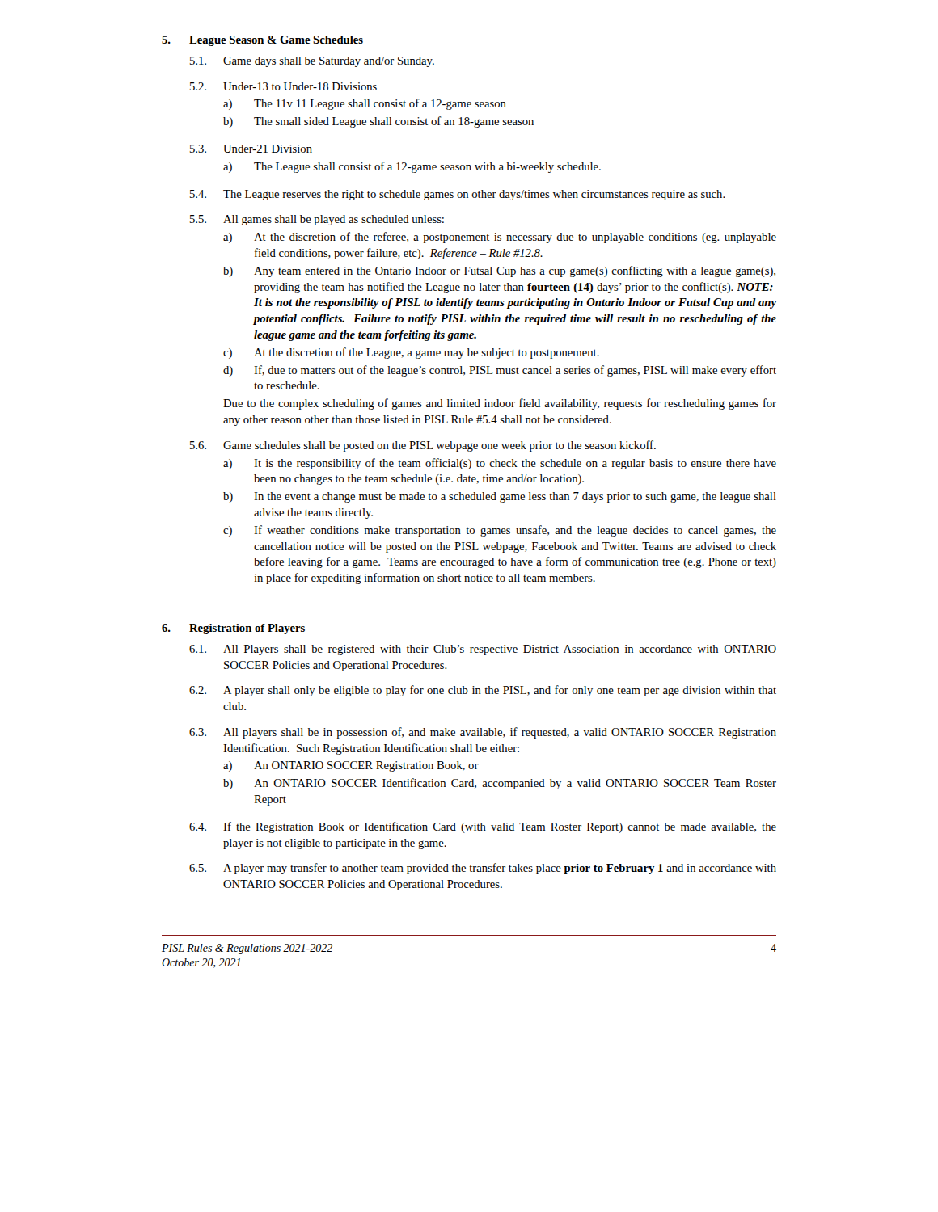5.
League Season & Game Schedules
5.1.
Game days shall be Saturday and/or Sunday.
5.2.
Under-13 to Under-18 Divisions
a) The 11v 11 League shall consist of a 12-game season
b) The small sided League shall consist of an 18-game season
5.3.
Under-21 Division
a) The League shall consist of a 12-game season with a bi-weekly schedule.
5.4.
The League reserves the right to schedule games on other days/times when circumstances require as such.
5.5.
All games shall be played as scheduled unless:
a) At the discretion of the referee, a postponement is necessary due to unplayable conditions (eg. unplayable field conditions, power failure, etc). Reference – Rule #12.8.
b) Any team entered in the Ontario Indoor or Futsal Cup has a cup game(s) conflicting with a league game(s), providing the team has notified the League no later than fourteen (14) days’ prior to the conflict(s). NOTE: It is not the responsibility of PISL to identify teams participating in Ontario Indoor or Futsal Cup and any potential conflicts. Failure to notify PISL within the required time will result in no rescheduling of the league game and the team forfeiting its game.
c) At the discretion of the League, a game may be subject to postponement.
d) If, due to matters out of the league’s control, PISL must cancel a series of games, PISL will make every effort to reschedule.
Due to the complex scheduling of games and limited indoor field availability, requests for rescheduling games for any other reason other than those listed in PISL Rule #5.4 shall not be considered.
5.6.
Game schedules shall be posted on the PISL webpage one week prior to the season kickoff.
a) It is the responsibility of the team official(s) to check the schedule on a regular basis to ensure there have been no changes to the team schedule (i.e. date, time and/or location).
b) In the event a change must be made to a scheduled game less than 7 days prior to such game, the league shall advise the teams directly.
c) If weather conditions make transportation to games unsafe, and the league decides to cancel games, the cancellation notice will be posted on the PISL webpage, Facebook and Twitter. Teams are advised to check before leaving for a game. Teams are encouraged to have a form of communication tree (e.g. Phone or text) in place for expediting information on short notice to all team members.
6.
Registration of Players
6.1.
All Players shall be registered with their Club’s respective District Association in accordance with ONTARIO SOCCER Policies and Operational Procedures.
6.2.
A player shall only be eligible to play for one club in the PISL, and for only one team per age division within that club.
6.3.
All players shall be in possession of, and make available, if requested, a valid ONTARIO SOCCER Registration Identification. Such Registration Identification shall be either:
a) An ONTARIO SOCCER Registration Book, or
b) An ONTARIO SOCCER Identification Card, accompanied by a valid ONTARIO SOCCER Team Roster Report
6.4.
If the Registration Book or Identification Card (with valid Team Roster Report) cannot be made available, the player is not eligible to participate in the game.
6.5.
A player may transfer to another team provided the transfer takes place prior to February 1 and in accordance with ONTARIO SOCCER Policies and Operational Procedures.
PISL Rules & Regulations 2021-2022
October 20, 2021
4